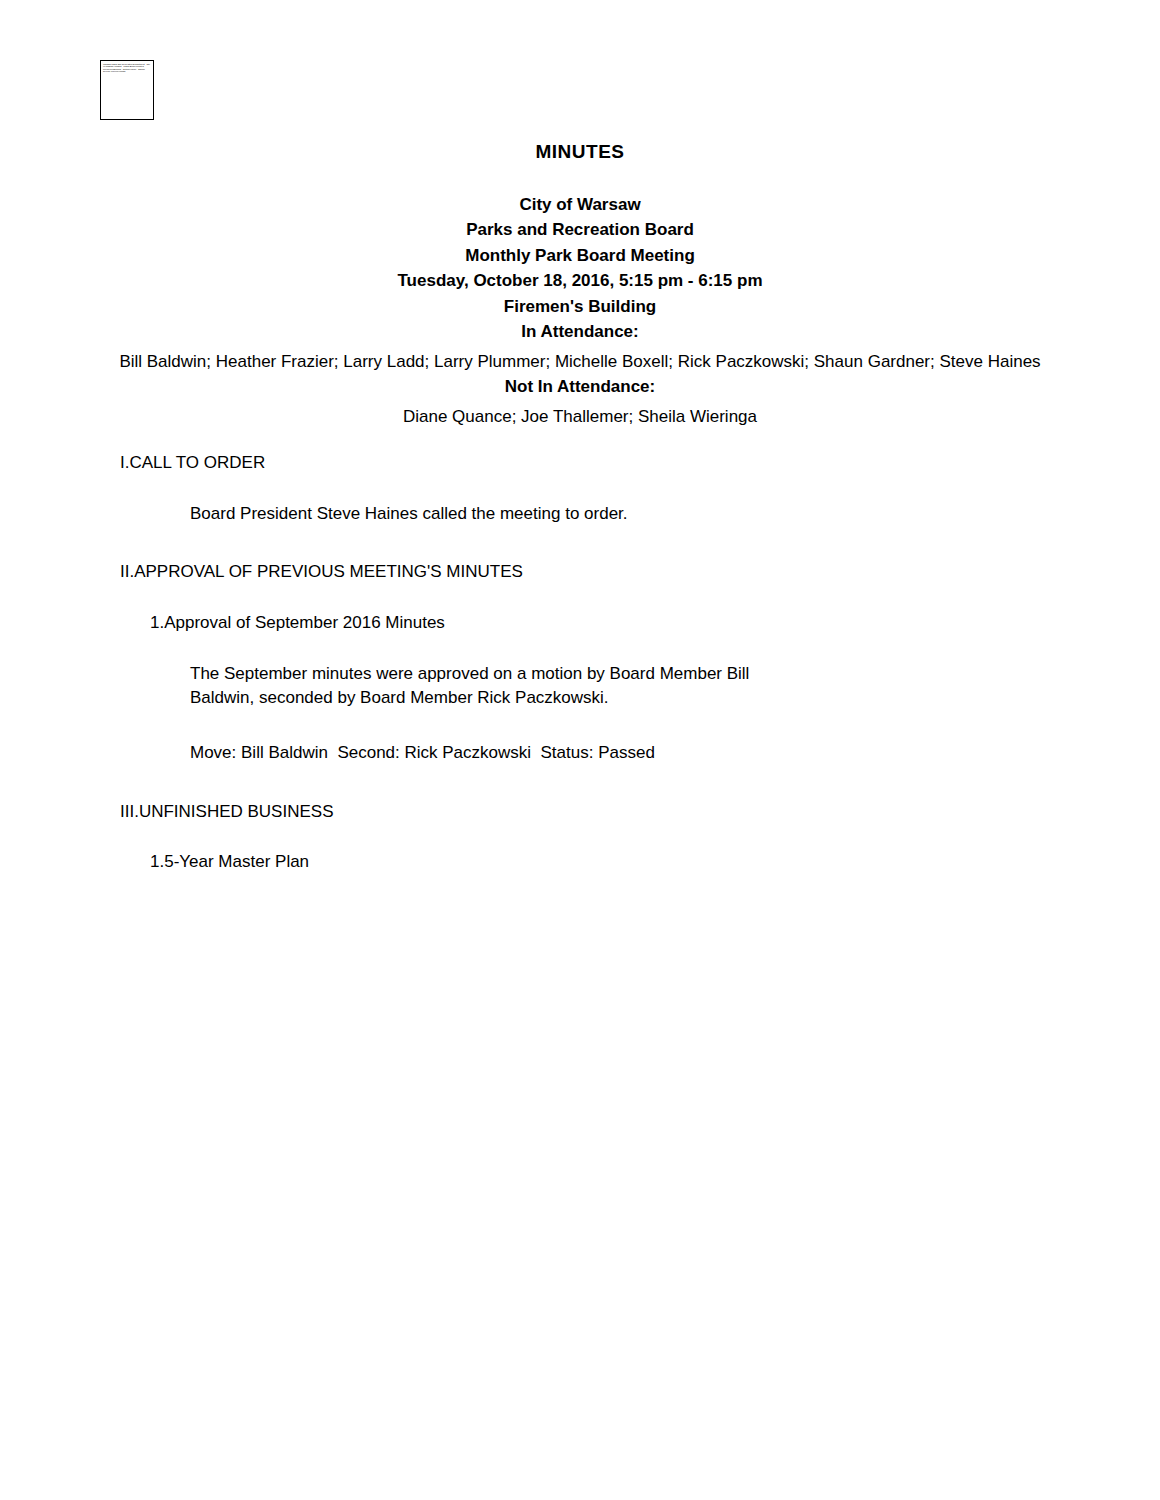Warsaw Parks and Recreation Department · City of Warsaw, Indiana · Parks Board Minutes · Firemen's Building · October 2016 · Official Record of Proceedings
MINUTES
City of Warsaw
Parks and Recreation Board
Monthly Park Board Meeting
Tuesday, October 18, 2016, 5:15 pm - 6:15 pm
Firemen's Building
In Attendance:
Bill Baldwin; Heather Frazier; Larry Ladd; Larry Plummer; Michelle Boxell; Rick Paczkowski; Shaun Gardner; Steve Haines
Not In Attendance:
Diane Quance; Joe Thallemer; Sheila Wieringa
I.CALL TO ORDER
Board President Steve Haines called the meeting to order.
II.APPROVAL OF PREVIOUS MEETING'S MINUTES
1.Approval of September 2016 Minutes
The September minutes were approved on a motion by Board Member Bill Baldwin, seconded by Board Member Rick Paczkowski.
Move: Bill Baldwin Second: Rick Paczkowski Status: Passed
III.UNFINISHED BUSINESS
1.5-Year Master Plan